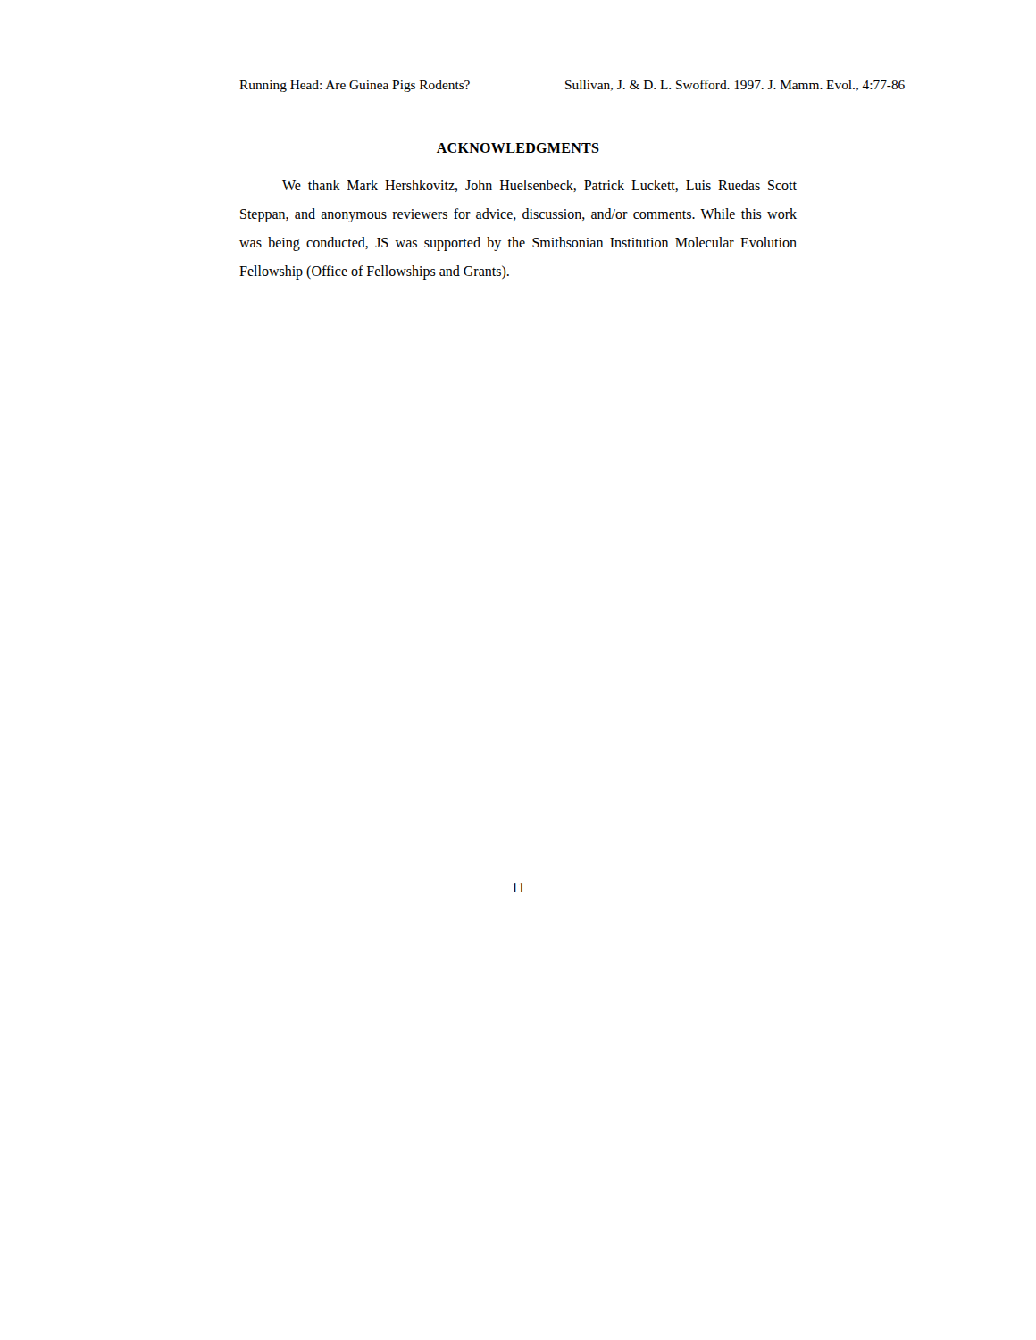Running Head: Are Guinea Pigs Rodents? Sullivan, J. & D. L. Swofford. 1997. J. Mamm. Evol., 4:77-86
ACKNOWLEDGMENTS
We thank Mark Hershkovitz, John Huelsenbeck, Patrick Luckett, Luis Ruedas Scott Steppan, and anonymous reviewers for advice, discussion, and/or comments. While this work was being conducted, JS was supported by the Smithsonian Institution Molecular Evolution Fellowship (Office of Fellowships and Grants).
11